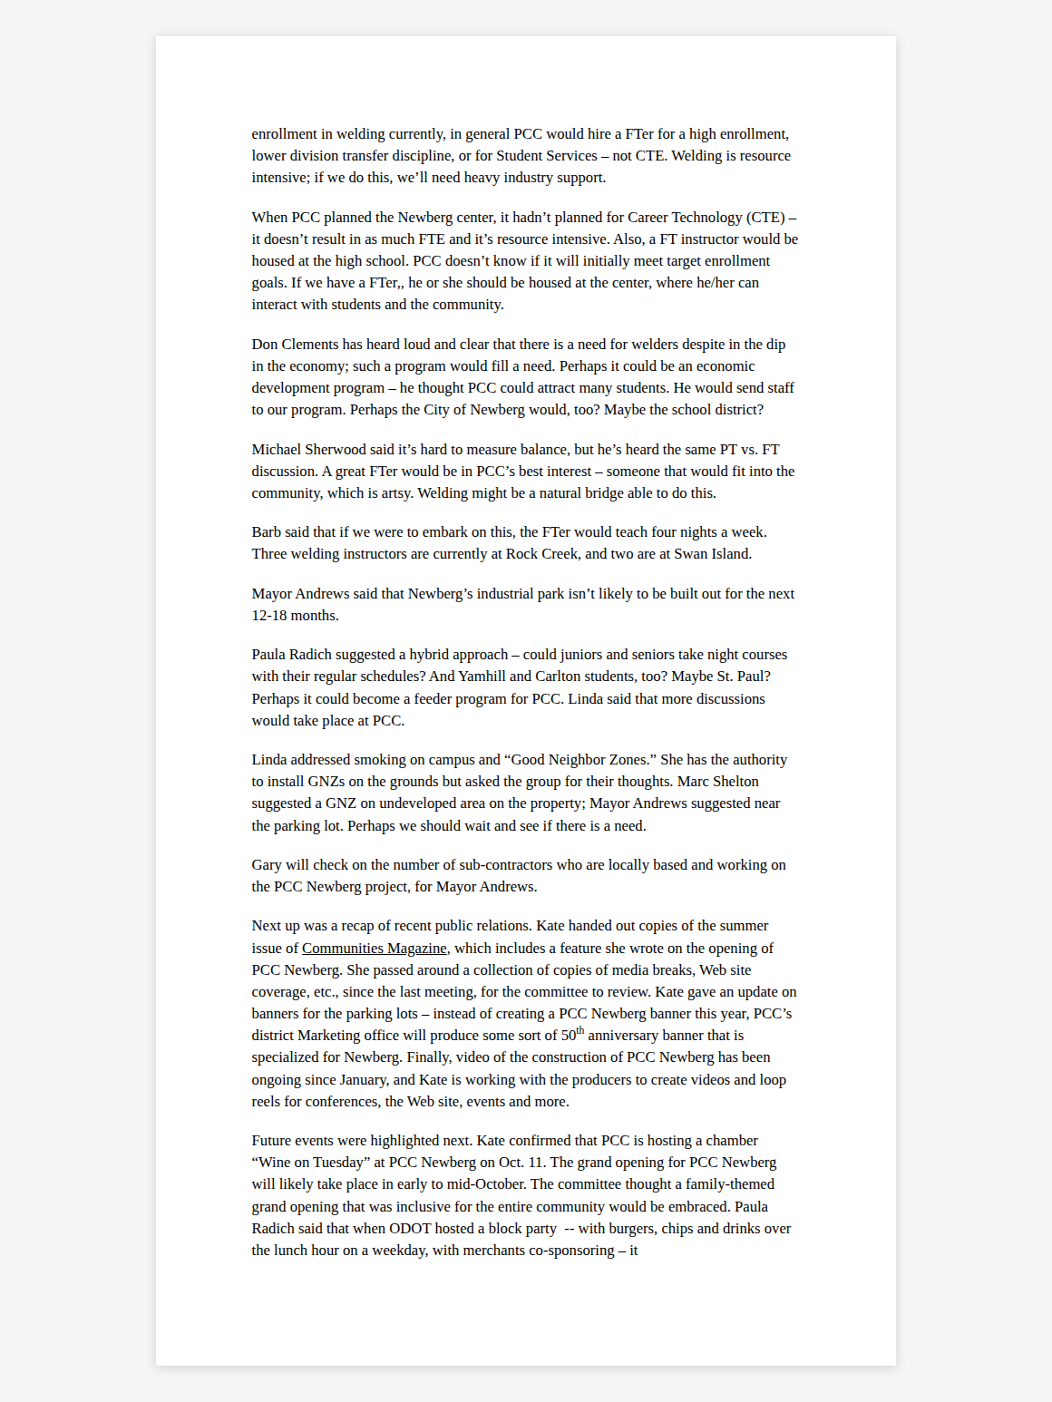enrollment in welding currently, in general PCC would hire a FTer for a high enrollment, lower division transfer discipline, or for Student Services – not CTE. Welding is resource intensive; if we do this, we’ll need heavy industry support.
When PCC planned the Newberg center, it hadn’t planned for Career Technology (CTE) – it doesn’t result in as much FTE and it’s resource intensive. Also, a FT instructor would be housed at the high school. PCC doesn’t know if it will initially meet target enrollment goals. If we have a FTer,, he or she should be housed at the center, where he/her can interact with students and the community.
Don Clements has heard loud and clear that there is a need for welders despite in the dip in the economy; such a program would fill a need. Perhaps it could be an economic development program – he thought PCC could attract many students. He would send staff to our program. Perhaps the City of Newberg would, too? Maybe the school district?
Michael Sherwood said it’s hard to measure balance, but he’s heard the same PT vs. FT discussion. A great FTer would be in PCC’s best interest – someone that would fit into the community, which is artsy. Welding might be a natural bridge able to do this.
Barb said that if we were to embark on this, the FTer would teach four nights a week. Three welding instructors are currently at Rock Creek, and two are at Swan Island.
Mayor Andrews said that Newberg’s industrial park isn’t likely to be built out for the next 12-18 months.
Paula Radich suggested a hybrid approach – could juniors and seniors take night courses with their regular schedules? And Yamhill and Carlton students, too? Maybe St. Paul? Perhaps it could become a feeder program for PCC. Linda said that more discussions would take place at PCC.
Linda addressed smoking on campus and “Good Neighbor Zones.” She has the authority to install GNZs on the grounds but asked the group for their thoughts. Marc Shelton suggested a GNZ on undeveloped area on the property; Mayor Andrews suggested near the parking lot. Perhaps we should wait and see if there is a need.
Gary will check on the number of sub-contractors who are locally based and working on the PCC Newberg project, for Mayor Andrews.
Next up was a recap of recent public relations. Kate handed out copies of the summer issue of Communities Magazine, which includes a feature she wrote on the opening of PCC Newberg. She passed around a collection of copies of media breaks, Web site coverage, etc., since the last meeting, for the committee to review. Kate gave an update on banners for the parking lots – instead of creating a PCC Newberg banner this year, PCC’s district Marketing office will produce some sort of 50th anniversary banner that is specialized for Newberg. Finally, video of the construction of PCC Newberg has been ongoing since January, and Kate is working with the producers to create videos and loop reels for conferences, the Web site, events and more.
Future events were highlighted next. Kate confirmed that PCC is hosting a chamber “Wine on Tuesday” at PCC Newberg on Oct. 11. The grand opening for PCC Newberg will likely take place in early to mid-October. The committee thought a family-themed grand opening that was inclusive for the entire community would be embraced. Paula Radich said that when ODOT hosted a block party -- with burgers, chips and drinks over the lunch hour on a weekday, with merchants co-sponsoring – it